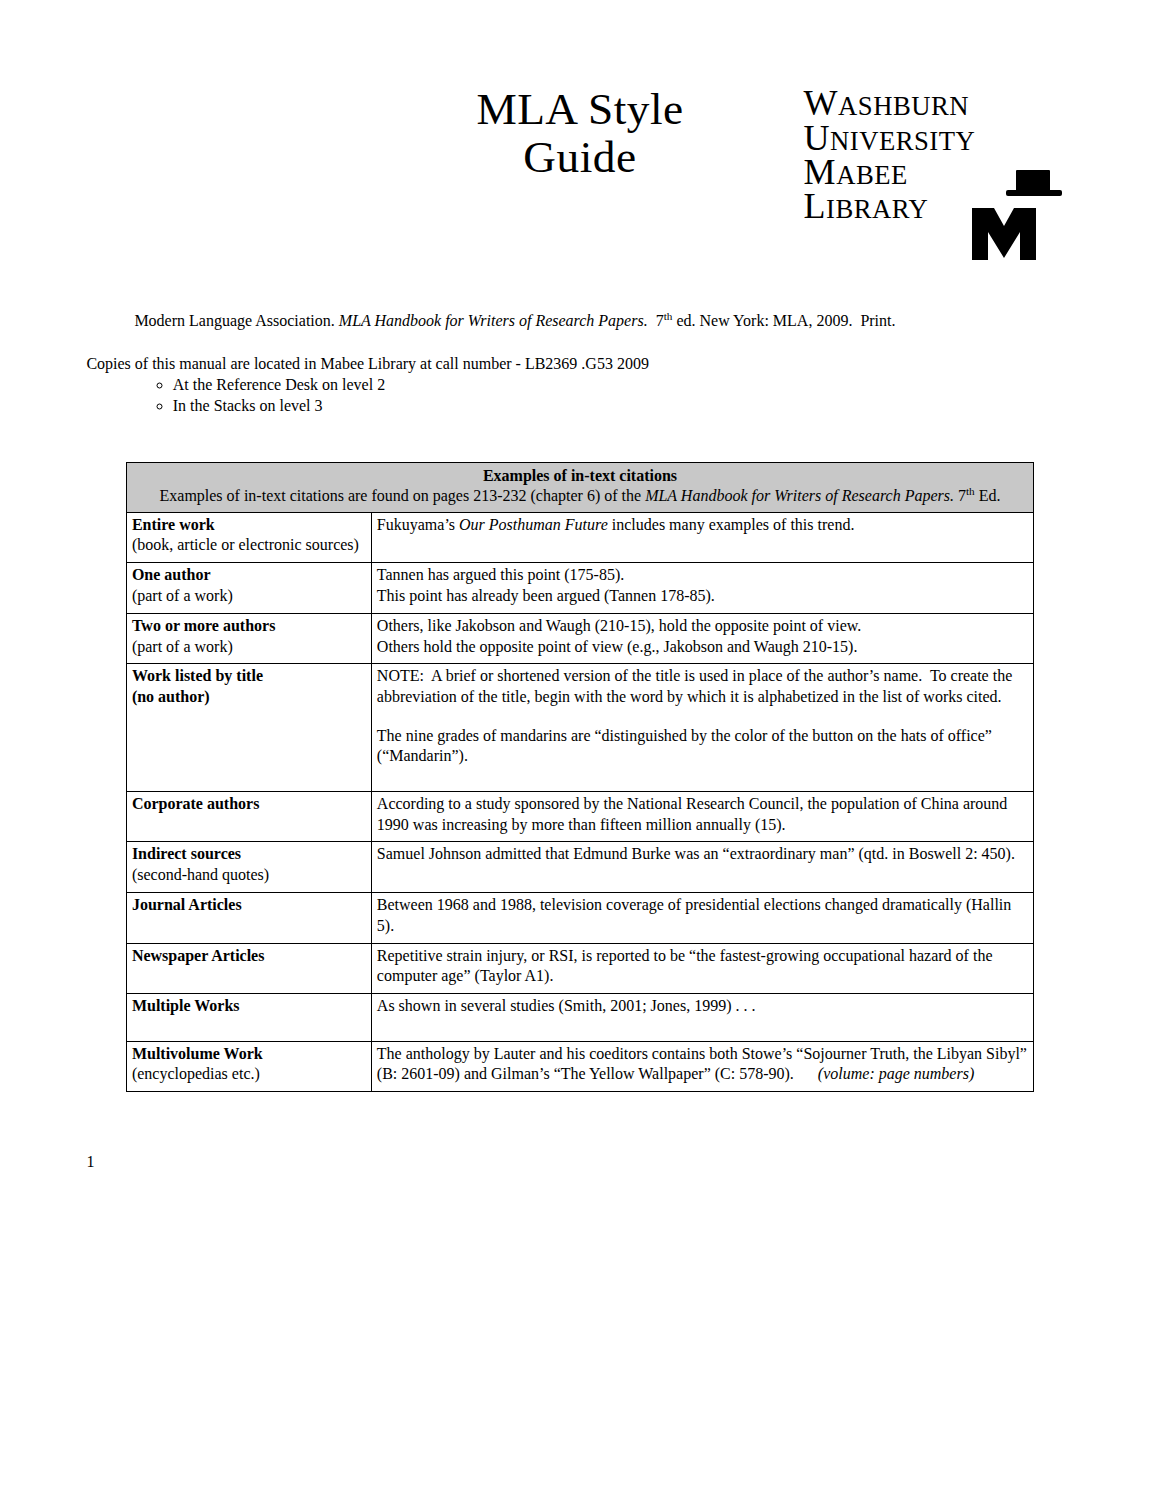MLA Style
Guide
WASHBURN
UNIVERSITY
MABEE
LIBRARY
Modern Language Association. MLA Handbook for Writers of Research Papers. 7th ed. New York: MLA, 2009. Print.
Copies of this manual are located in Mabee Library at call number - LB2369 .G53 2009
At the Reference Desk on level 2
In the Stacks on level 3
| Examples of in-text citations Examples of in-text citations are found on pages 213-232 (chapter 6) of the MLA Handbook for Writers of Research Papers. 7 th Ed. |
| --- |
| Entire work (book, article or electronic sources) | Fukuyama’s Our Posthuman Future includes many examples of this trend. |
| One author (part of a work) | Tannen has argued this point (175-85). This point has already been argued (Tannen 178-85). |
| Two or more authors (part of a work) | Others, like Jakobson and Waugh (210-15), hold the opposite point of view. Others hold the opposite point of view (e.g., Jakobson and Waugh 210-15). |
| Work listed by title (no author) | NOTE: A brief or shortened version of the title is used in place of the author’s name. To create the abbreviation of the title, begin with the word by which it is alphabetized in the list of works cited. The nine grades of mandarins are “distinguished by the color of the button on the hats of office” (“Mandarin”). |
| Corporate authors | According to a study sponsored by the National Research Council, the population of China around 1990 was increasing by more than fifteen million annually (15). |
| Indirect sources (second-hand quotes) | Samuel Johnson admitted that Edmund Burke was an “extraordinary man” (qtd. in Boswell 2: 450). |
| Journal Articles | Between 1968 and 1988, television coverage of presidential elections changed dramatically (Hallin 5). |
| Newspaper Articles | Repetitive strain injury, or RSI, is reported to be “the fastest-growing occupational hazard of the computer age” (Taylor A1). |
| Multiple Works | As shown in several studies (Smith, 2001; Jones, 1999) . . . |
| Multivolume Work (encyclopedias etc.) | The anthology by Lauter and his coeditors contains both Stowe’s “Sojourner Truth, the Libyan Sibyl” (B: 2601-09) and Gilman’s “The Yellow Wallpaper” (C: 578-90). (volume: page numbers) |
1